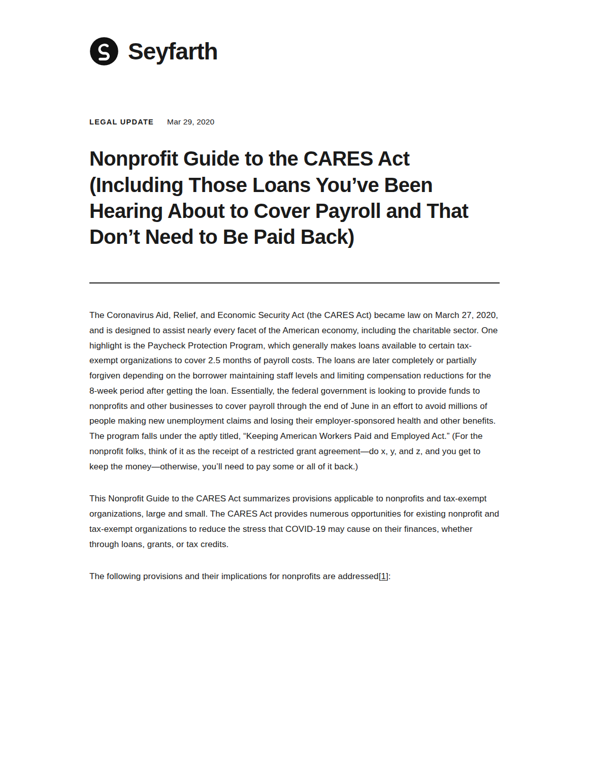Seyfarth
Legal Update Mar 29, 2020
Nonprofit Guide to the CARES Act (Including Those Loans You’ve Been Hearing About to Cover Payroll and That Don’t Need to Be Paid Back)
The Coronavirus Aid, Relief, and Economic Security Act (the CARES Act) became law on March 27, 2020, and is designed to assist nearly every facet of the American economy, including the charitable sector. One highlight is the Paycheck Protection Program, which generally makes loans available to certain tax-exempt organizations to cover 2.5 months of payroll costs. The loans are later completely or partially forgiven depending on the borrower maintaining staff levels and limiting compensation reductions for the 8-week period after getting the loan. Essentially, the federal government is looking to provide funds to nonprofits and other businesses to cover payroll through the end of June in an effort to avoid millions of people making new unemployment claims and losing their employer-sponsored health and other benefits. The program falls under the aptly titled, “Keeping American Workers Paid and Employed Act.” (For the nonprofit folks, think of it as the receipt of a restricted grant agreement—do x, y, and z, and you get to keep the money—otherwise, you’ll need to pay some or all of it back.)
This Nonprofit Guide to the CARES Act summarizes provisions applicable to nonprofits and tax-exempt organizations, large and small. The CARES Act provides numerous opportunities for existing nonprofit and tax-exempt organizations to reduce the stress that COVID-19 may cause on their finances, whether through loans, grants, or tax credits.
The following provisions and their implications for nonprofits are addressed[1]: